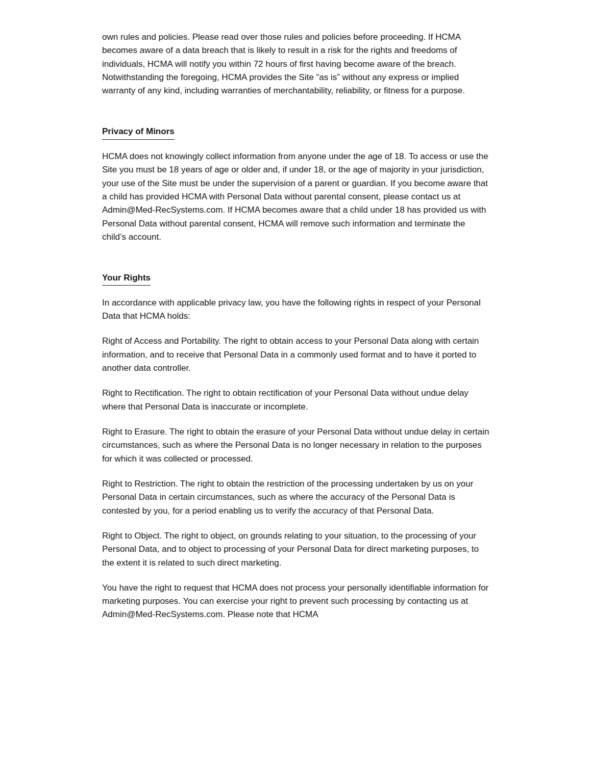own rules and policies. Please read over those rules and policies before proceeding. If HCMA becomes aware of a data breach that is likely to result in a risk for the rights and freedoms of individuals, HCMA will notify you within 72 hours of first having become aware of the breach. Notwithstanding the foregoing, HCMA provides the Site “as is” without any express or implied warranty of any kind, including warranties of merchantability, reliability, or fitness for a purpose.
Privacy of Minors
HCMA does not knowingly collect information from anyone under the age of 18. To access or use the Site you must be 18 years of age or older and, if under 18, or the age of majority in your jurisdiction, your use of the Site must be under the supervision of a parent or guardian. If you become aware that a child has provided HCMA with Personal Data without parental consent, please contact us at Admin@Med-RecSystems.com. If HCMA becomes aware that a child under 18 has provided us with Personal Data without parental consent, HCMA will remove such information and terminate the child’s account.
Your Rights
In accordance with applicable privacy law, you have the following rights in respect of your Personal Data that HCMA holds:
Right of Access and Portability. The right to obtain access to your Personal Data along with certain information, and to receive that Personal Data in a commonly used format and to have it ported to another data controller.
Right to Rectification. The right to obtain rectification of your Personal Data without undue delay where that Personal Data is inaccurate or incomplete.
Right to Erasure. The right to obtain the erasure of your Personal Data without undue delay in certain circumstances, such as where the Personal Data is no longer necessary in relation to the purposes for which it was collected or processed.
Right to Restriction. The right to obtain the restriction of the processing undertaken by us on your Personal Data in certain circumstances, such as where the accuracy of the Personal Data is contested by you, for a period enabling us to verify the accuracy of that Personal Data.
Right to Object. The right to object, on grounds relating to your situation, to the processing of your Personal Data, and to object to processing of your Personal Data for direct marketing purposes, to the extent it is related to such direct marketing.
You have the right to request that HCMA does not process your personally identifiable information for marketing purposes. You can exercise your right to prevent such processing by contacting us at Admin@Med-RecSystems.com. Please note that HCMA